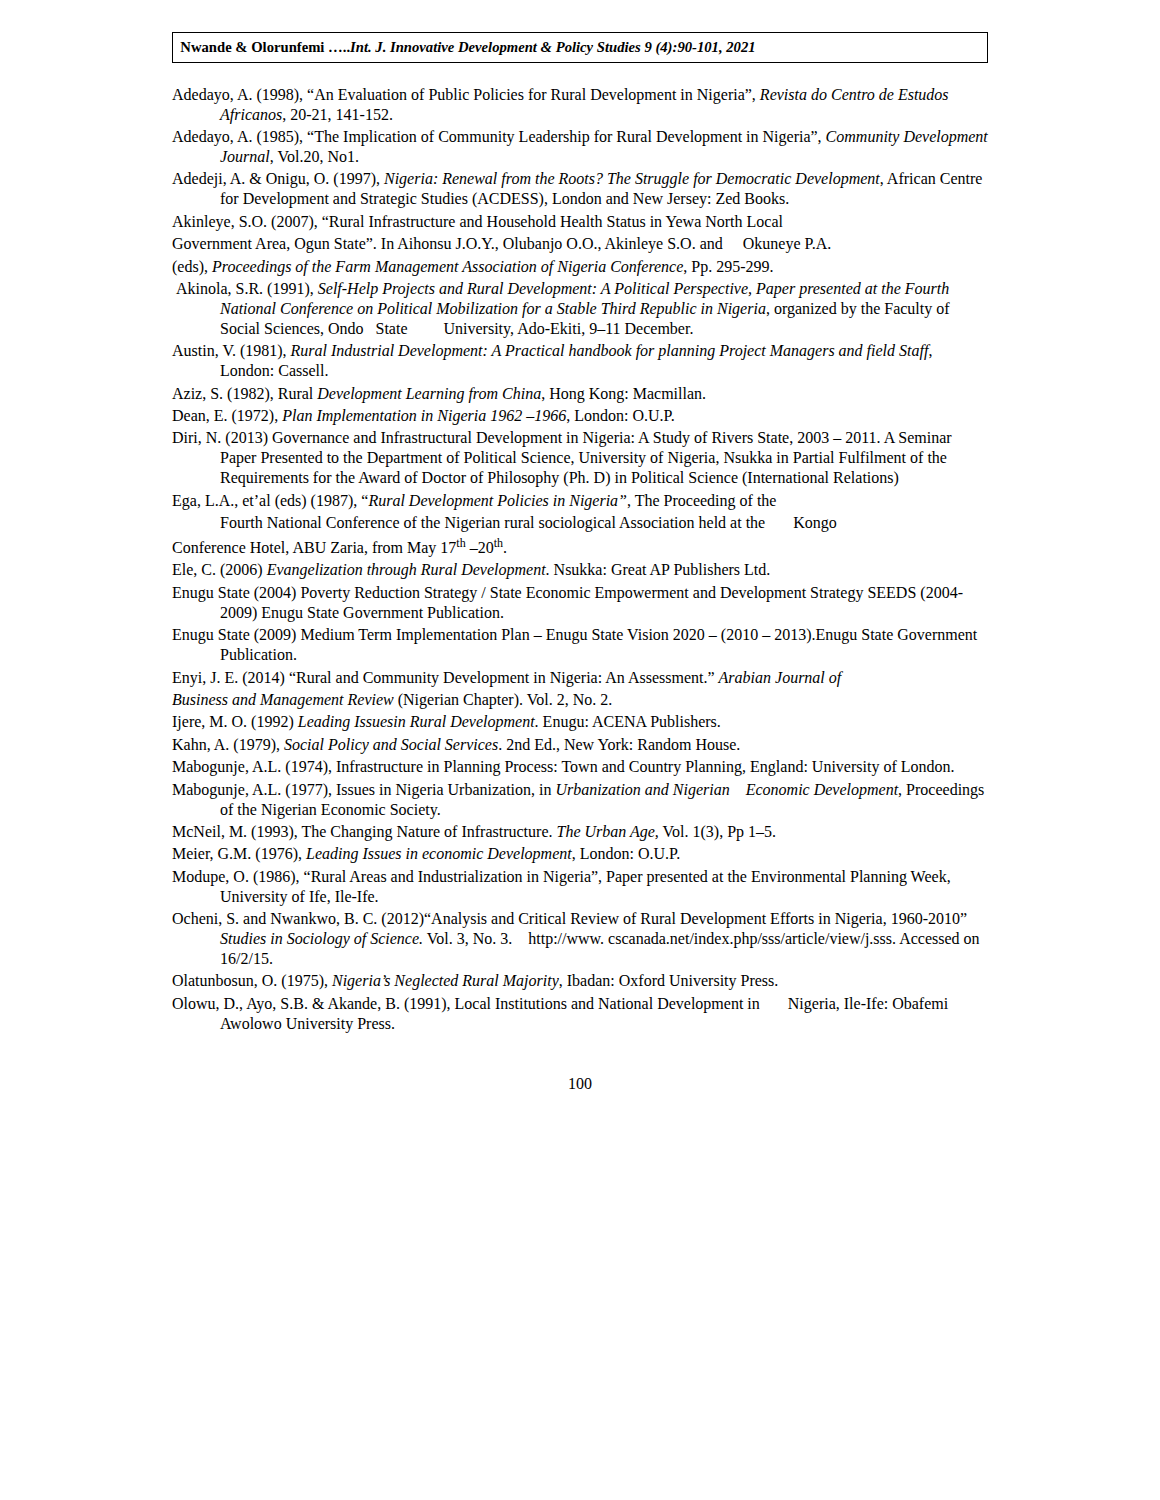Nwande & Olorunfemi …..Int. J. Innovative Development & Policy Studies 9 (4):90-101, 2021
Adedayo, A. (1998), “An Evaluation of Public Policies for Rural Development in Nigeria”, Revista do Centro de Estudos Africanos, 20-21, 141-152.
Adedayo, A. (1985), “The Implication of Community Leadership for Rural Development in Nigeria”, Community Development Journal, Vol.20, No1.
Adedeji, A. & Onigu, O. (1997), Nigeria: Renewal from the Roots? The Struggle for Democratic Development, African Centre for Development and Strategic Studies (ACDESS), London and New Jersey: Zed Books.
Akinleye, S.O. (2007), “Rural Infrastructure and Household Health Status in Yewa North Local
Government Area, Ogun State”. In Aihonsu J.O.Y., Olubanjo O.O., Akinleye S.O. and Okuneye P.A.
(eds), Proceedings of the Farm Management Association of Nigeria Conference, Pp. 295-299.
Akinola, S.R. (1991), Self-Help Projects and Rural Development: A Political Perspective, Paper presented at the Fourth National Conference on Political Mobilization for a Stable Third Republic in Nigeria, organized by the Faculty of Social Sciences, Ondo State University, Ado-Ekiti, 9–11 December.
Austin, V. (1981), Rural Industrial Development: A Practical handbook for planning Project Managers and field Staff, London: Cassell.
Aziz, S. (1982), Rural Development Learning from China, Hong Kong: Macmillan.
Dean, E. (1972), Plan Implementation in Nigeria 1962 –1966, London: O.U.P.
Diri, N. (2013) Governance and Infrastructural Development in Nigeria: A Study of Rivers State, 2003 – 2011. A Seminar Paper Presented to the Department of Political Science, University of Nigeria, Nsukka in Partial Fulfilment of the Requirements for the Award of Doctor of Philosophy (Ph. D) in Political Science (International Relations)
Ega, L.A., et’al (eds) (1987), “Rural Development Policies in Nigeria”, The Proceeding of the
Fourth National Conference of the Nigerian rural sociological Association held at the Kongo
Conference Hotel, ABU Zaria, from May 17th –20th.
Ele, C. (2006) Evangelization through Rural Development. Nsukka: Great AP Publishers Ltd.
Enugu State (2004) Poverty Reduction Strategy / State Economic Empowerment and Development Strategy SEEDS (2004-2009) Enugu State Government Publication.
Enugu State (2009) Medium Term Implementation Plan – Enugu State Vision 2020 – (2010 – 2013).Enugu State Government Publication.
Enyi, J. E. (2014) “Rural and Community Development in Nigeria: An Assessment.” Arabian Journal of
Business and Management Review (Nigerian Chapter). Vol. 2, No. 2.
Ijere, M. O. (1992) Leading Issuesin Rural Development. Enugu: ACENA Publishers.
Kahn, A. (1979), Social Policy and Social Services. 2nd Ed., New York: Random House.
Mabogunje, A.L. (1974), Infrastructure in Planning Process: Town and Country Planning, England: University of London.
Mabogunje, A.L. (1977), Issues in Nigeria Urbanization, in Urbanization and Nigerian Economic Development, Proceedings of the Nigerian Economic Society.
McNeil, M. (1993), The Changing Nature of Infrastructure. The Urban Age, Vol. 1(3), Pp 1–5.
Meier, G.M. (1976), Leading Issues in economic Development, London: O.U.P.
Modupe, O. (1986), “Rural Areas and Industrialization in Nigeria”, Paper presented at the Environmental Planning Week, University of Ife, Ile-Ife.
Ocheni, S. and Nwankwo, B. C. (2012)“Analysis and Critical Review of Rural Development Efforts in Nigeria, 1960-2010” Studies in Sociology of Science. Vol. 3, No. 3. http://www. cscanada.net/index.php/sss/article/view/j.sss. Accessed on 16/2/15.
Olatunbosun, O. (1975), Nigeria’s Neglected Rural Majority, Ibadan: Oxford University Press.
Olowu, D., Ayo, S.B. & Akande, B. (1991), Local Institutions and National Development in Nigeria, Ile-Ife: Obafemi Awolowo University Press.
100